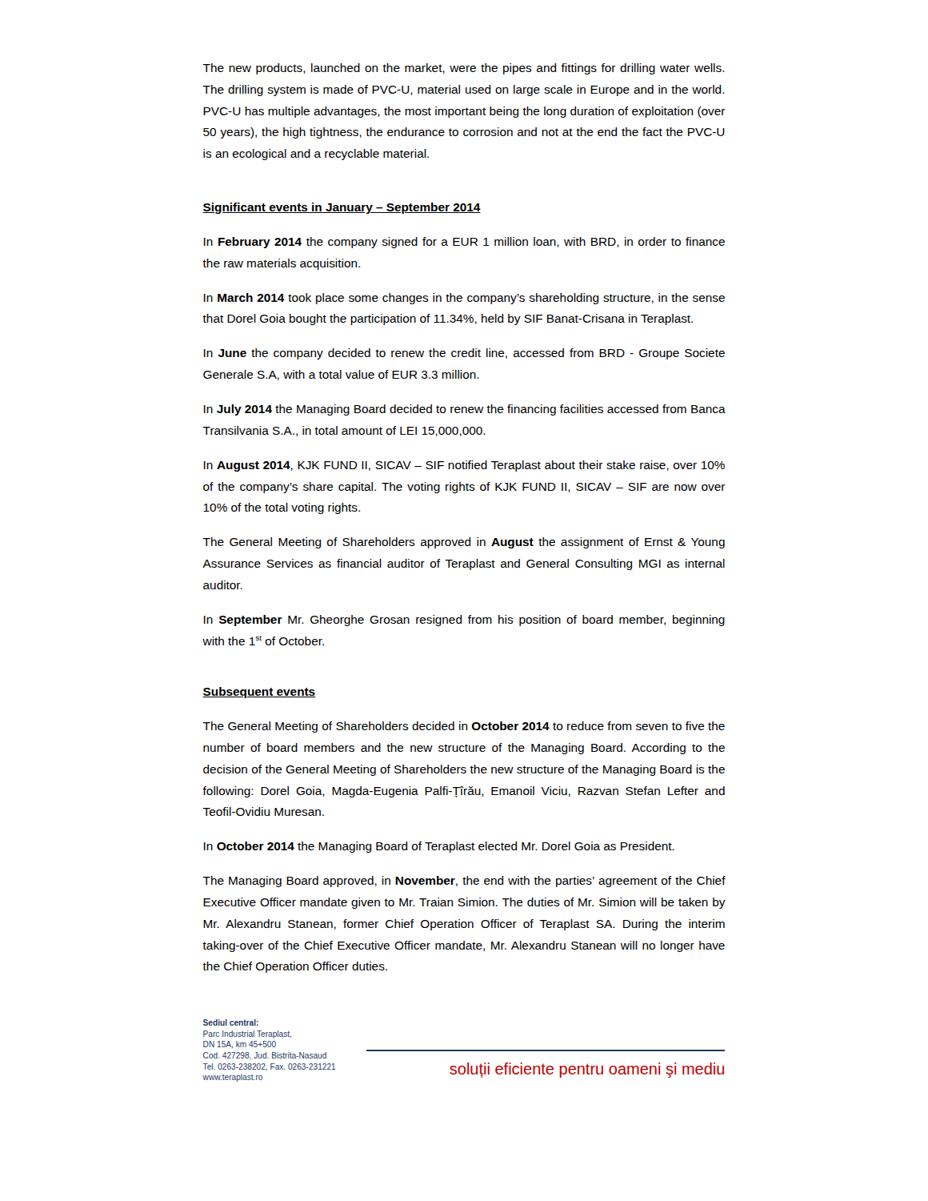The new products, launched on the market, were the pipes and fittings for drilling water wells. The drilling system is made of PVC-U, material used on large scale in Europe and in the world. PVC-U has multiple advantages, the most important being the long duration of exploitation (over 50 years), the high tightness, the endurance to corrosion and not at the end the fact the PVC-U is an ecological and a recyclable material.
Significant events in January – September 2014
In February 2014 the company signed for a EUR 1 million loan, with BRD, in order to finance the raw materials acquisition.
In March 2014 took place some changes in the company’s shareholding structure, in the sense that Dorel Goia bought the participation of 11.34%, held by SIF Banat-Crisana in Teraplast.
In June the company decided to renew the credit line, accessed from BRD - Groupe Societe Generale S.A, with a total value of EUR 3.3 million.
In July 2014 the Managing Board decided to renew the financing facilities accessed from Banca Transilvania S.A., in total amount of LEI 15,000,000.
In August 2014, KJK FUND II, SICAV – SIF notified Teraplast about their stake raise, over 10% of the company’s share capital. The voting rights of KJK FUND II, SICAV – SIF are now over 10% of the total voting rights.
The General Meeting of Shareholders approved in August the assignment of Ernst & Young Assurance Services as financial auditor of Teraplast and General Consulting MGI as internal auditor.
In September Mr. Gheorghe Grosan resigned from his position of board member, beginning with the 1st of October.
Subsequent events
The General Meeting of Shareholders decided in October 2014 to reduce from seven to five the number of board members and the new structure of the Managing Board. According to the decision of the General Meeting of Shareholders the new structure of the Managing Board is the following: Dorel Goia, Magda-Eugenia Palfi-Țîrău, Emanoil Viciu, Razvan Stefan Lefter and Teofil-Ovidiu Muresan.
In October 2014 the Managing Board of Teraplast elected Mr. Dorel Goia as President.
The Managing Board approved, in November, the end with the parties’ agreement of the Chief Executive Officer mandate given to Mr. Traian Simion. The duties of Mr. Simion will be taken by Mr. Alexandru Stanean, former Chief Operation Officer of Teraplast SA. During the interim taking-over of the Chief Executive Officer mandate, Mr. Alexandru Stanean will no longer have the Chief Operation Officer duties.
Sediul central:
Parc Industrial Teraplast,
DN 15A, km 45+500
Cod. 427298, Jud. Bistrita-Nasaud
Tel. 0263-238202, Fax. 0263-231221
www.teraplast.ro
soluții eficiente pentru oameni şi mediu